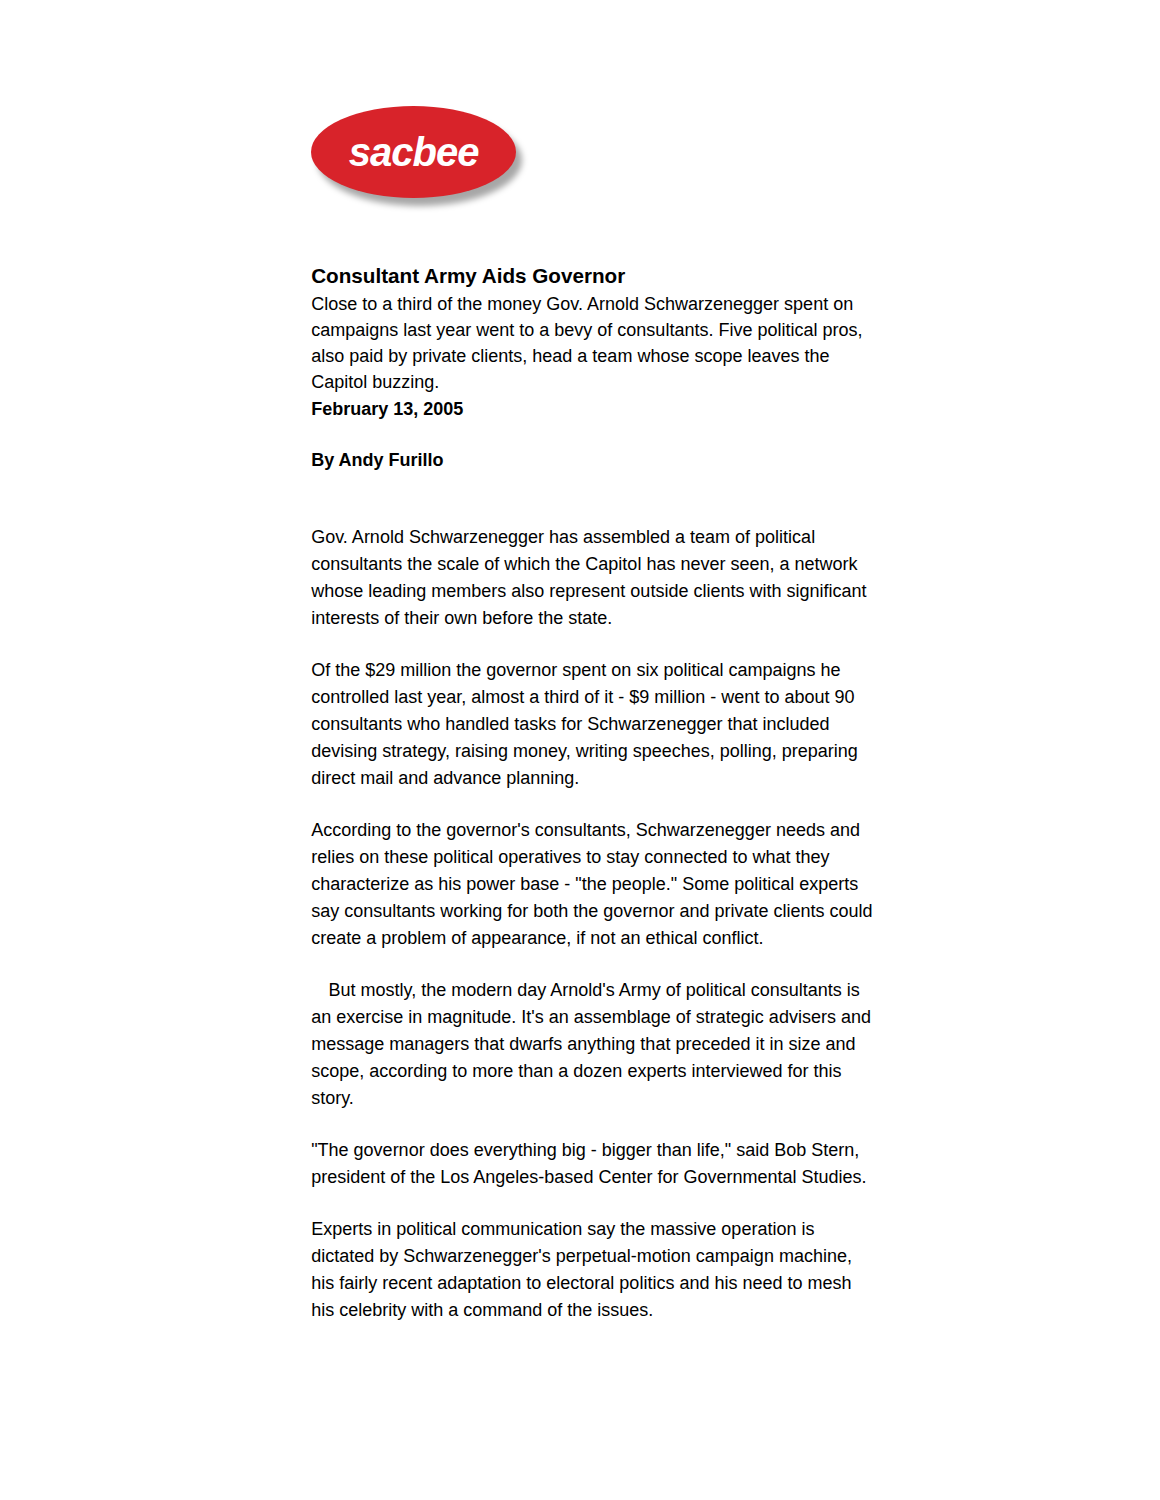sacbee
Consultant Army Aids Governor
Close to a third of the money Gov. Arnold Schwarzenegger spent on campaigns last year went to a bevy of consultants. Five political pros, also paid by private clients, head a team whose scope leaves the Capitol buzzing.
February 13, 2005
By Andy Furillo
Gov. Arnold Schwarzenegger has assembled a team of political consultants the scale of which the Capitol has never seen, a network whose leading members also represent outside clients with significant interests of their own before the state.
Of the $29 million the governor spent on six political campaigns he controlled last year, almost a third of it - $9 million - went to about 90 consultants who handled tasks for Schwarzenegger that included devising strategy, raising money, writing speeches, polling, preparing direct mail and advance planning.
According to the governor's consultants, Schwarzenegger needs and relies on these political operatives to stay connected to what they characterize as his power base - "the people." Some political experts say consultants working for both the governor and private clients could create a problem of appearance, if not an ethical conflict.
But mostly, the modern day Arnold's Army of political consultants is an exercise in magnitude. It's an assemblage of strategic advisers and message managers that dwarfs anything that preceded it in size and scope, according to more than a dozen experts interviewed for this story.
"The governor does everything big - bigger than life," said Bob Stern, president of the Los Angeles-based Center for Governmental Studies.
Experts in political communication say the massive operation is dictated by Schwarzenegger's perpetual-motion campaign machine, his fairly recent adaptation to electoral politics and his need to mesh his celebrity with a command of the issues.